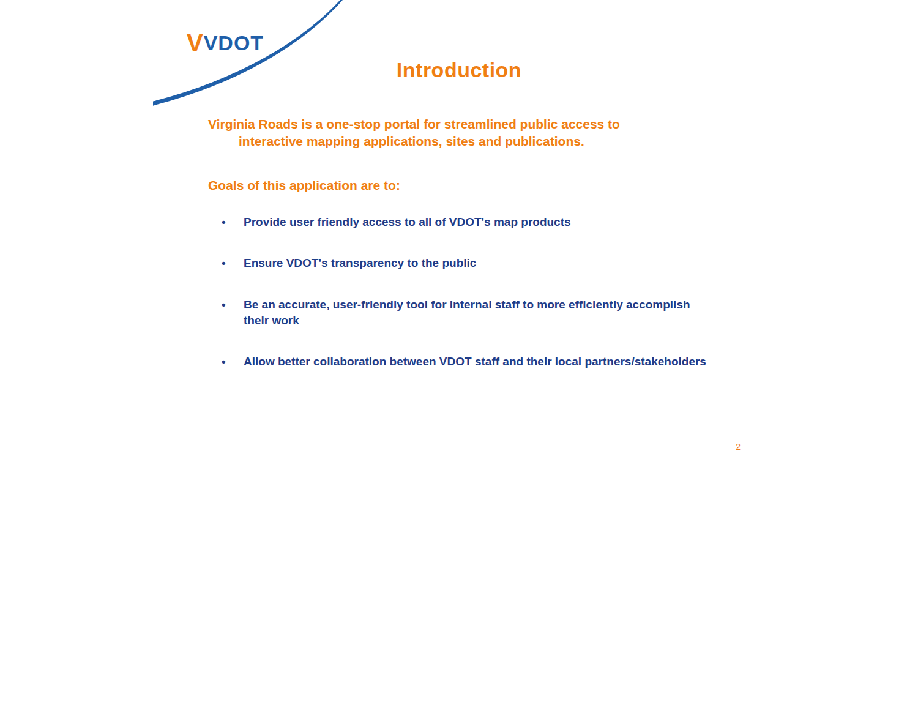VVDOT
Introduction
Virginia Roads is a one-stop portal for streamlined public access to interactive mapping applications, sites and publications.
Goals of this application are to:
Provide user friendly access to all of VDOT's map products
Ensure VDOT's transparency to the public
Be an accurate, user-friendly tool for internal staff to more efficiently accomplish their work
Allow better collaboration between VDOT staff and their local partners/stakeholders
2